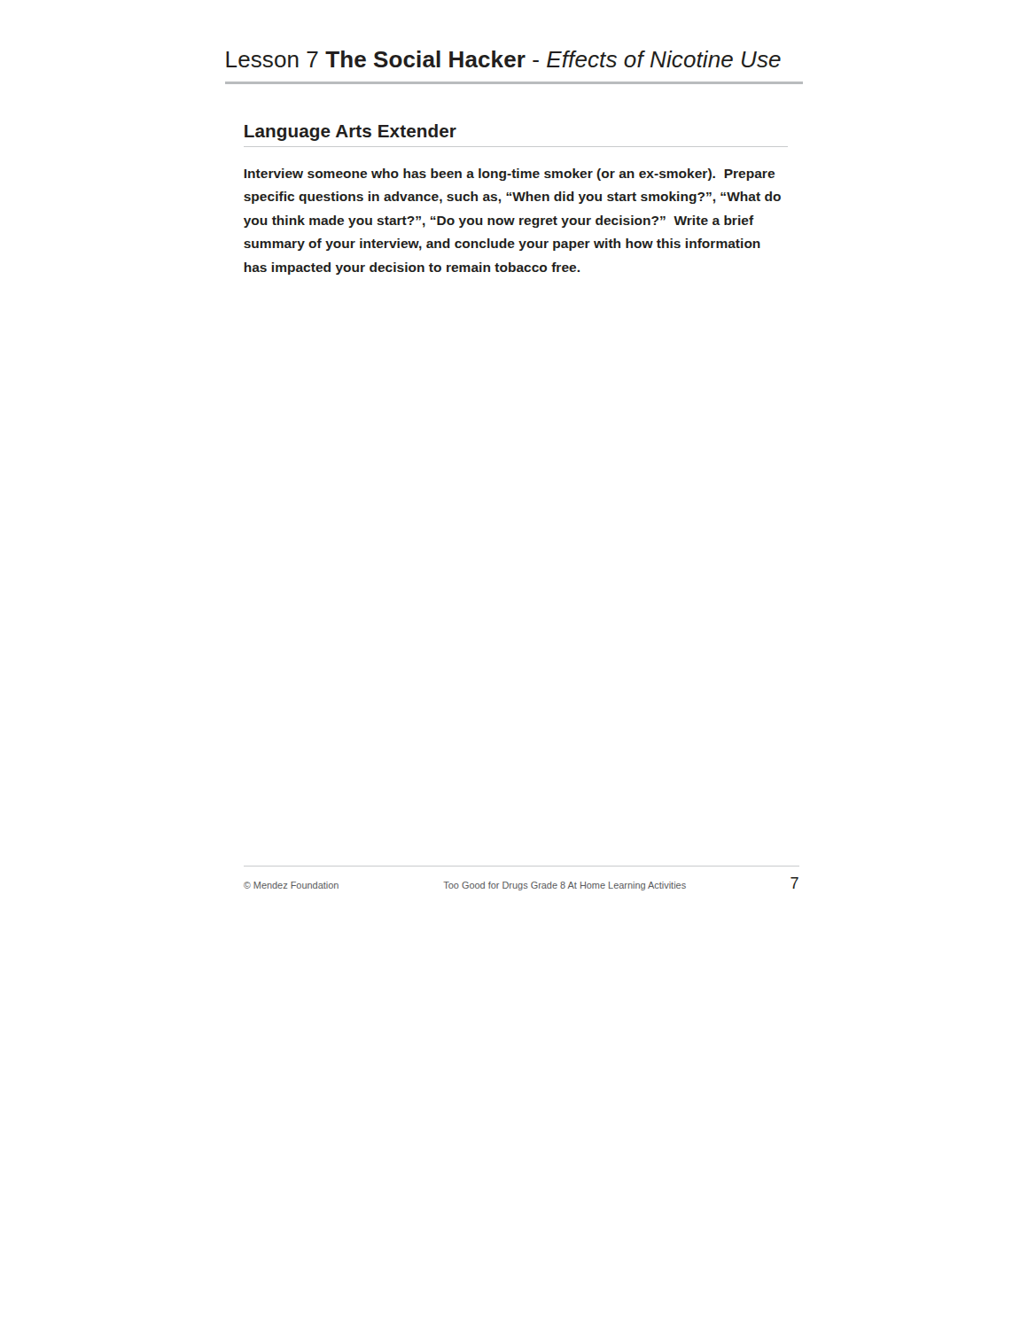Lesson 7 The Social Hacker - Effects of Nicotine Use
Language Arts Extender
Interview someone who has been a long-time smoker (or an ex-smoker). Prepare specific questions in advance, such as, “When did you start smoking?”, “What do you think made you start?”, “Do you now regret your decision?” Write a brief summary of your interview, and conclude your paper with how this information has impacted your decision to remain tobacco free.
© Mendez Foundation
Too Good for Drugs Grade 8 At Home Learning Activities
7